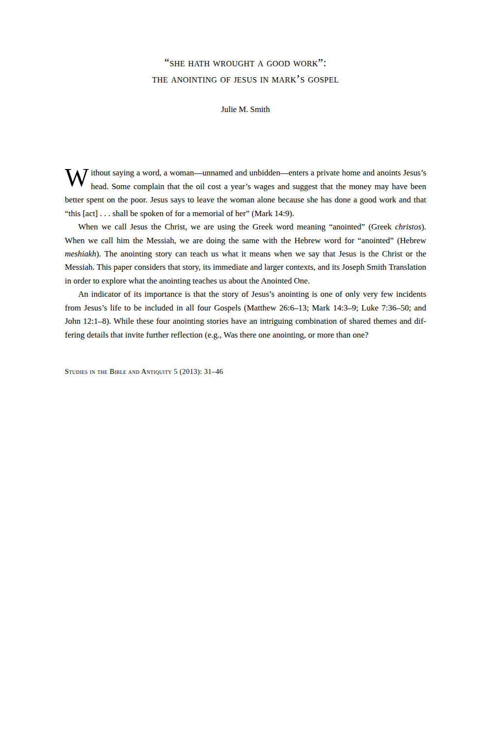“She Hath Wrought a Good Work”:
The Anointing of Jesus in Mark’s Gospel
Julie M. Smith
Without saying a word, a woman—unnamed and unbidden—enters a private home and anoints Jesus’s head. Some complain that the oil cost a year’s wages and suggest that the money may have been better spent on the poor. Jesus says to leave the woman alone because she has done a good work and that “this [act] . . . shall be spoken of for a memorial of her” (Mark 14:9).
When we call Jesus the Christ, we are using the Greek word meaning “anointed” (Greek christos). When we call him the Messiah, we are doing the same with the Hebrew word for “anointed” (Hebrew meshiakh). The anointing story can teach us what it means when we say that Jesus is the Christ or the Messiah. This paper considers that story, its immediate and larger contexts, and its Joseph Smith Translation in order to explore what the anointing teaches us about the Anointed One.
An indicator of its importance is that the story of Jesus’s anointing is one of only very few incidents from Jesus’s life to be included in all four Gospels (Matthew 26:6–13; Mark 14:3–9; Luke 7:36–50; and John 12:1–8). While these four anointing stories have an intriguing combination of shared themes and differing details that invite further reflection (e.g., Was there one anointing, or more than one?
Studies in the Bible and Antiquity 5 (2013): 31–46